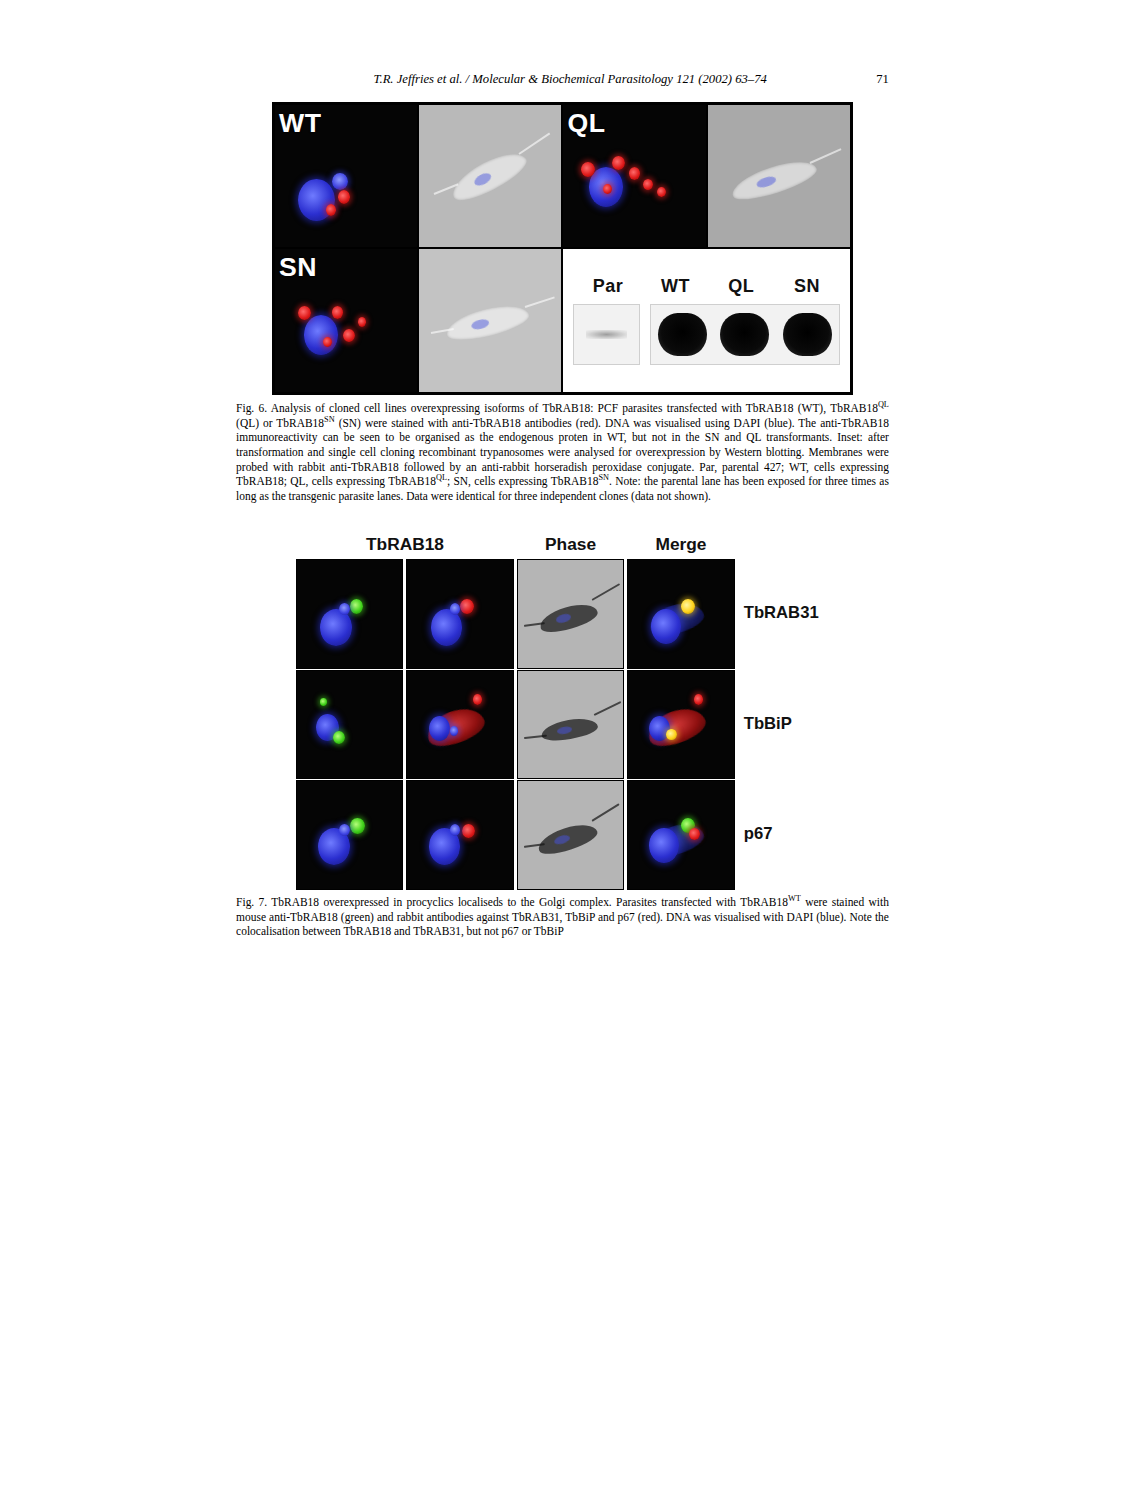T.R. Jeffries et al. / Molecular & Biochemical Parasitology 121 (2002) 63–74
71
WT
QL
SN
Par WT QL SN
Fig. 6. Analysis of cloned cell lines overexpressing isoforms of TbRAB18: PCF parasites transfected with TbRAB18 (WT), TbRAB18QL (QL) or TbRAB18SN (SN) were stained with anti-TbRAB18 antibodies (red). DNA was visualised using DAPI (blue). The anti-TbRAB18 immunoreactivity can be seen to be organised as the endogenous proten in WT, but not in the SN and QL transformants. Inset: after transformation and single cell cloning recombinant trypanosomes were analysed for overexpression by Western blotting. Membranes were probed with rabbit anti-TbRAB18 followed by an anti-rabbit horseradish peroxidase conjugate. Par, parental 427; WT, cells expressing TbRAB18; QL, cells expressing TbRAB18QL; SN, cells expressing TbRAB18SN. Note: the parental lane has been exposed for three times as long as the transgenic parasite lanes. Data were identical for three independent clones (data not shown).
TbRAB18 Phase Merge
TbRAB31
TbBiP
p67
Fig. 7. TbRAB18 overexpressed in procyclics localiseds to the Golgi complex. Parasites transfected with TbRAB18WT were stained with mouse anti-TbRAB18 (green) and rabbit antibodies against TbRAB31, TbBiP and p67 (red). DNA was visualised with DAPI (blue). Note the colocalisation between TbRAB18 and TbRAB31, but not p67 or TbBiP